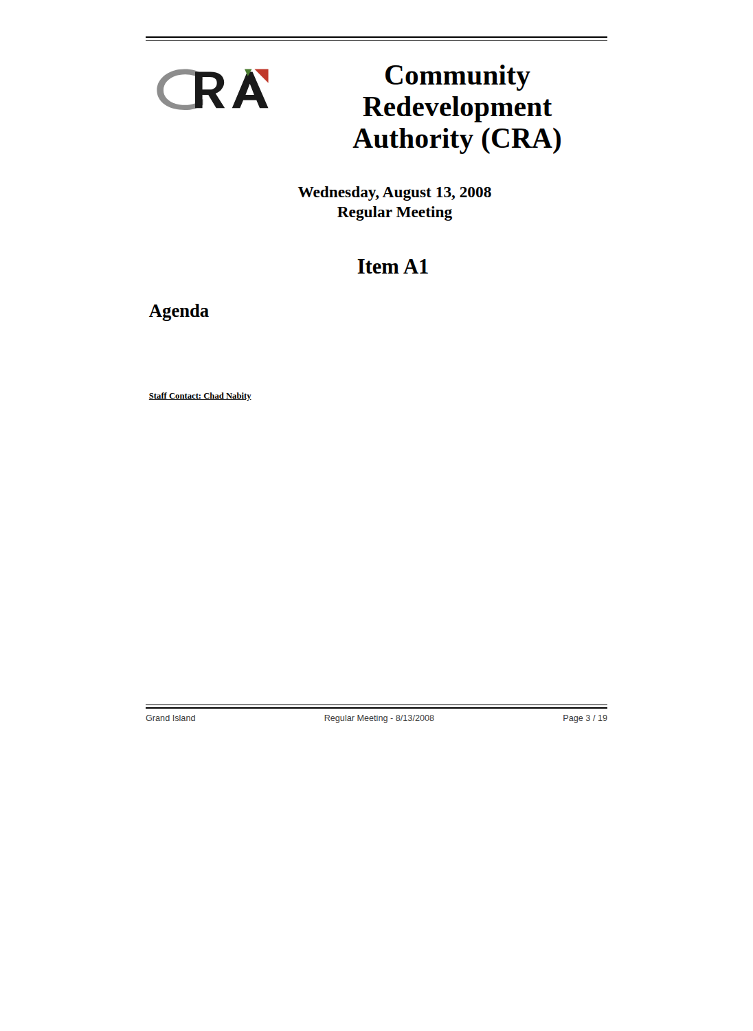COMMUNITY REDEVELOPMENT AUTHORITY
Community Redevelopment
Authority (CRA)
Wednesday, August 13, 2008
Regular Meeting
Item A1
Agenda
Staff Contact: Chad Nabity
Grand Island
Regular Meeting - 8/13/2008
Page 3 / 19